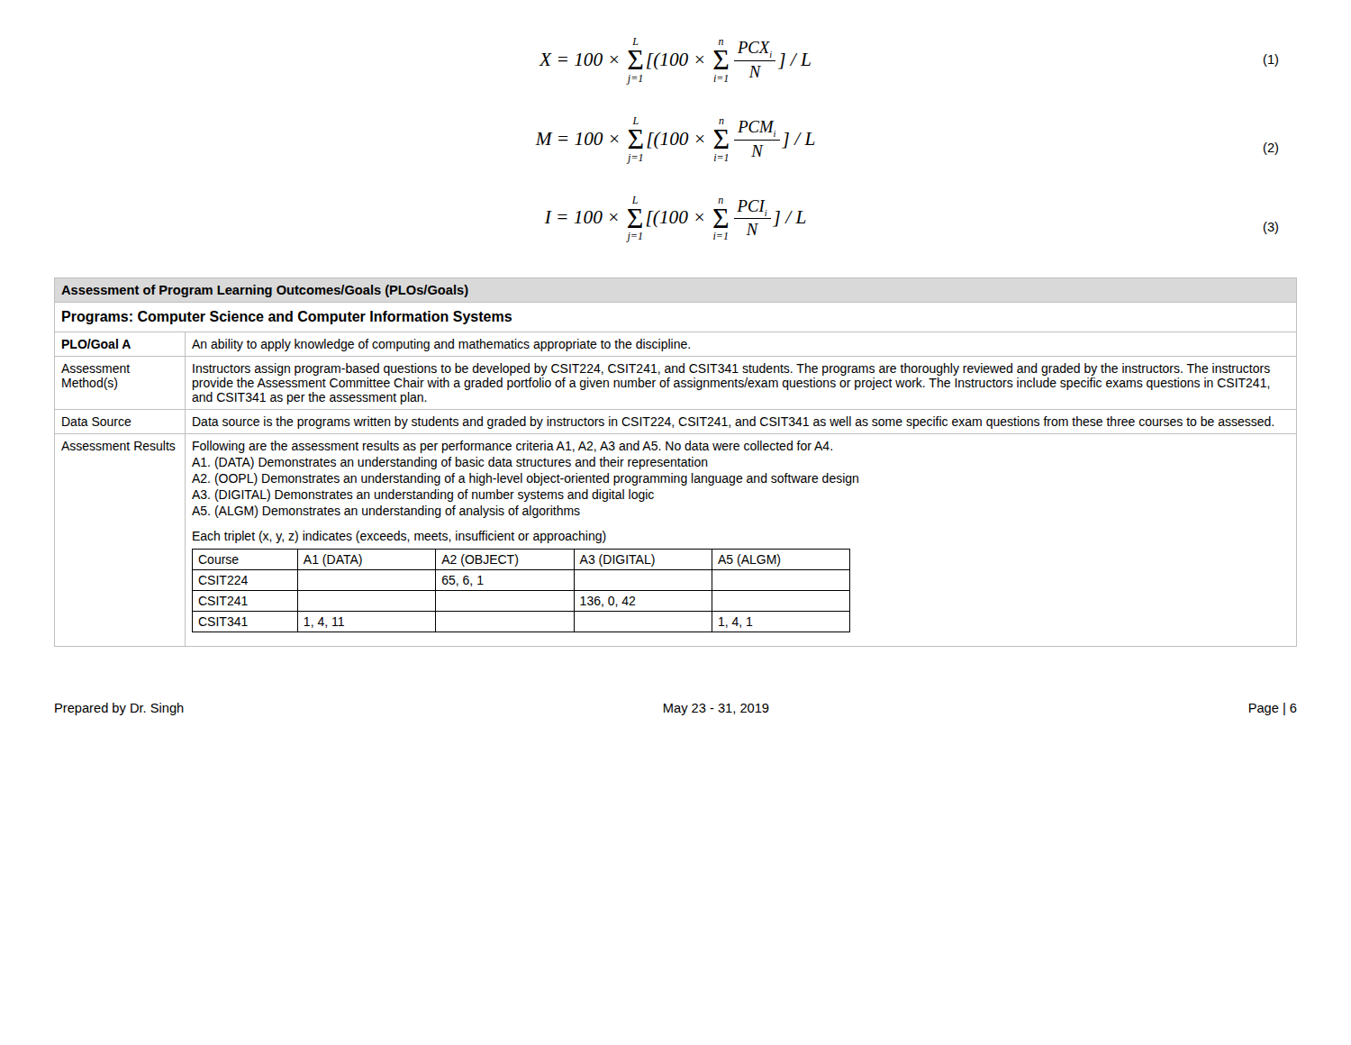X = 100 × L Σ j=1 [(100 × n Σ i=1 PCXi N ] / L (1)
M = 100 × L Σ j=1 [(100 × n Σ i=1 PCMi N ] / L (2)
I = 100 × L Σ j=1 [(100 × n Σ i=1 PCIi N ] / L (3)
| Assessment of Program Learning Outcomes/Goals (PLOs/Goals) |
| Programs: Computer Science and Computer Information Systems |
| PLO/Goal A | An ability to apply knowledge of computing and mathematics appropriate to the discipline. |
| Assessment Method(s) | Instructors assign program-based questions to be developed by CSIT224, CSIT241, and CSIT341 students. The programs are thoroughly reviewed and graded by the instructors. The instructors provide the Assessment Committee Chair with a graded portfolio of a given number of assignments/exam questions or project work. The Instructors include specific exams questions in CSIT241, and CSIT341 as per the assessment plan. |
| Data Source | Data source is the programs written by students and graded by instructors in CSIT224, CSIT241, and CSIT341 as well as some specific exam questions from these three courses to be assessed. |
| Assessment Results | Following are the assessment results as per performance criteria A1, A2, A3 and A5. No data were collected for A4. A1. (DATA) Demonstrates an understanding of basic data structures and their representation A2. (OOPL) Demonstrates an understanding of a high-level object-oriented programming language and software design A3. (DIGITAL) Demonstrates an understanding of number systems and digital logic A5. (ALGM) Demonstrates an understanding of analysis of algorithms Each triplet (x, y, z) indicates (exceeds, meets, insufficient or approaching) / Course / A1 (DATA) / A2 (OBJECT) / A3 (DIGITAL) / A5 (ALGM) / / CSIT224 / / 65, 6, 1 / / / / CSIT241 / / / 136, 0, 42 / / / CSIT341 / 1, 4, 11 / / / 1, 4, 1 / |
Prepared by Dr. Singh
May 23 - 31, 2019
Page | 6